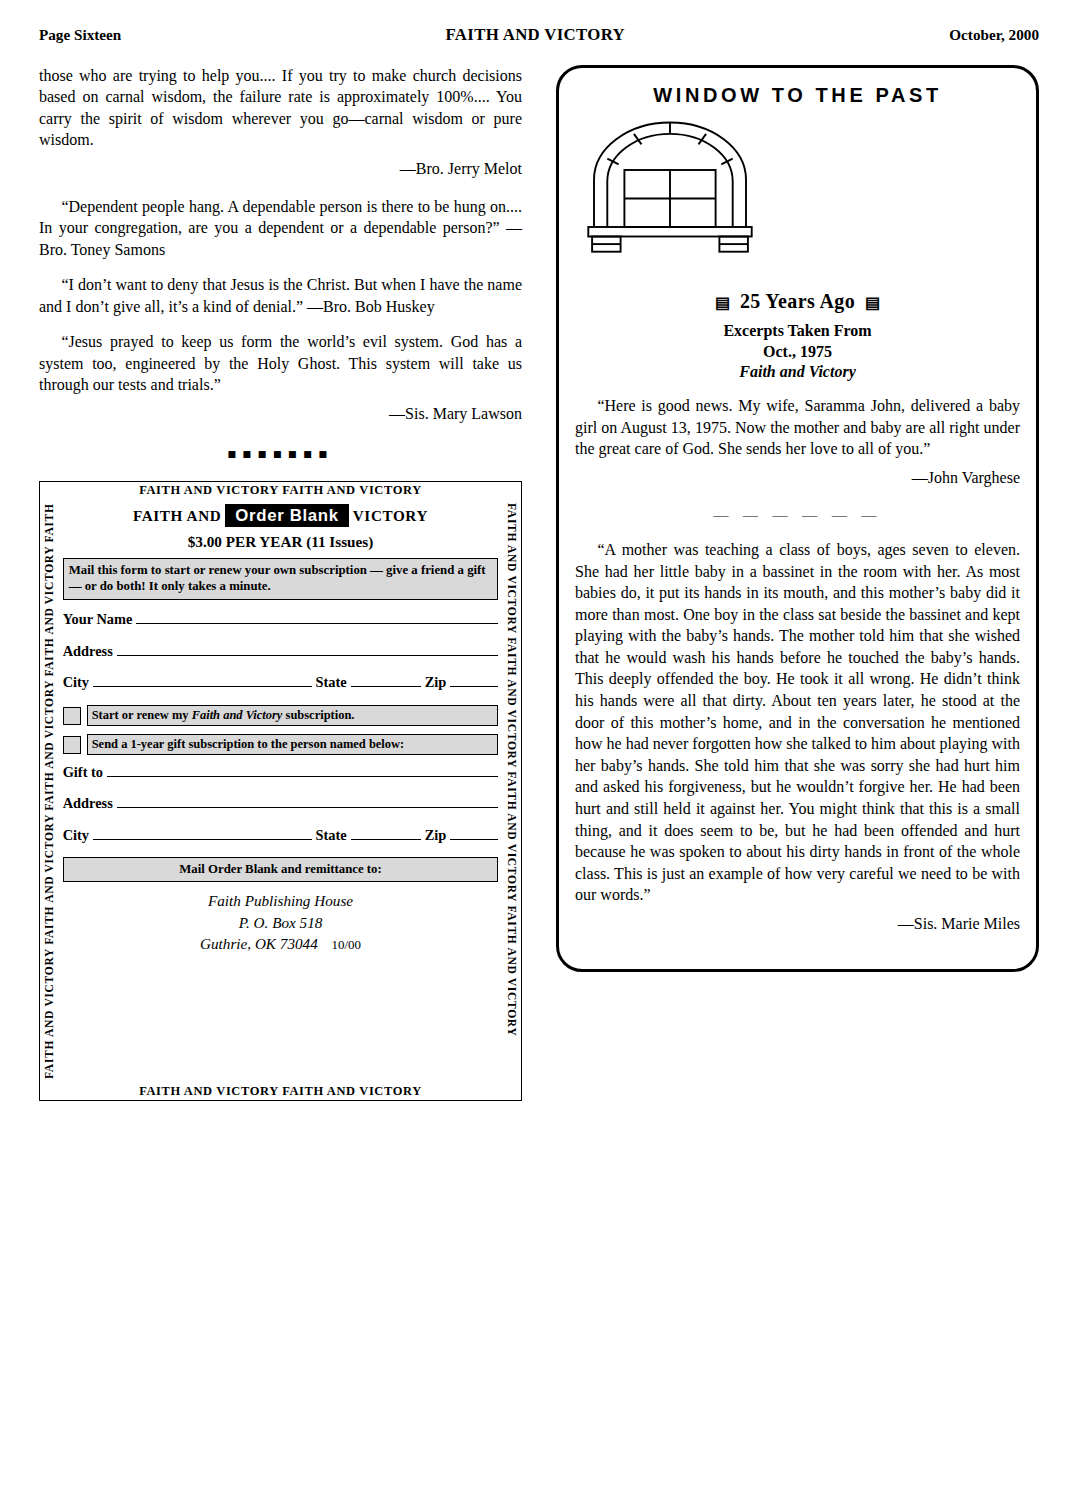Page Sixteen FAITH AND VICTORY October, 2000
those who are trying to help you.... If you try to make church decisions based on carnal wisdom, the failure rate is approximately 100%.... You carry the spirit of wisdom wherever you go—carnal wisdom or pure wisdom.
—Bro. Jerry Melot
“Dependent people hang. A dependable person is there to be hung on.... In your congregation, are you a dependent or a dependable person?” —Bro. Toney Samons
“I don’t want to deny that Jesus is the Christ. But when I have the name and I don’t give all, it’s a kind of denial.” —Bro. Bob Huskey
“Jesus prayed to keep us form the world’s evil system. God has a system too, engineered by the Holy Ghost. This system will take us through our tests and trials.”
—Sis. Mary Lawson
■■■■■■■
FAITH AND VICTORY FAITH AND VICTORY
FAITH AND VICTORY FAITH AND VICTORY FAITH AND VICTORY FAITH AND VICTORY FAITH
FAITH AND Order Blank VICTORY
$3.00 PER YEAR (11 Issues)
Mail this form to start or renew your own subscription — give a friend a gift — or do both! It only takes a minute.
Your Name
Address
City State Zip
Start or renew my Faith and Victory subscription.
Send a 1-year gift subscription to the person named below:
Gift to
Address
City State Zip
Mail Order Blank and remittance to:
Faith Publishing House
P. O. Box 518
Guthrie, OK 73044 10/00
FAITH AND VICTORY FAITH AND VICTORY FAITH AND VICTORY FAITH AND VICTORY
FAITH AND VICTORY FAITH AND VICTORY
WINDOW TO THE PAST
▤25 Years Ago▤
Excerpts Taken From
Oct., 1975
Faith and Victory
“Here is good news. My wife, Saramma John, delivered a baby girl on August 13, 1975. Now the mother and baby are all right under the great care of God. She sends her love to all of you.”
—John Varghese
— — — — — —
“A mother was teaching a class of boys, ages seven to eleven. She had her little baby in a bassinet in the room with her. As most babies do, it put its hands in its mouth, and this mother’s baby did it more than most. One boy in the class sat beside the bassinet and kept playing with the baby’s hands. The mother told him that she wished that he would wash his hands before he touched the baby’s hands. This deeply offended the boy. He took it all wrong. He didn’t think his hands were all that dirty. About ten years later, he stood at the door of this mother’s home, and in the conversation he mentioned how he had never forgotten how she talked to him about playing with her baby’s hands. She told him that she was sorry she had hurt him and asked his forgiveness, but he wouldn’t forgive her. He had been hurt and still held it against her. You might think that this is a small thing, and it does seem to be, but he had been offended and hurt because he was spoken to about his dirty hands in front of the whole class. This is just an example of how very careful we need to be with our words.”
—Sis. Marie Miles